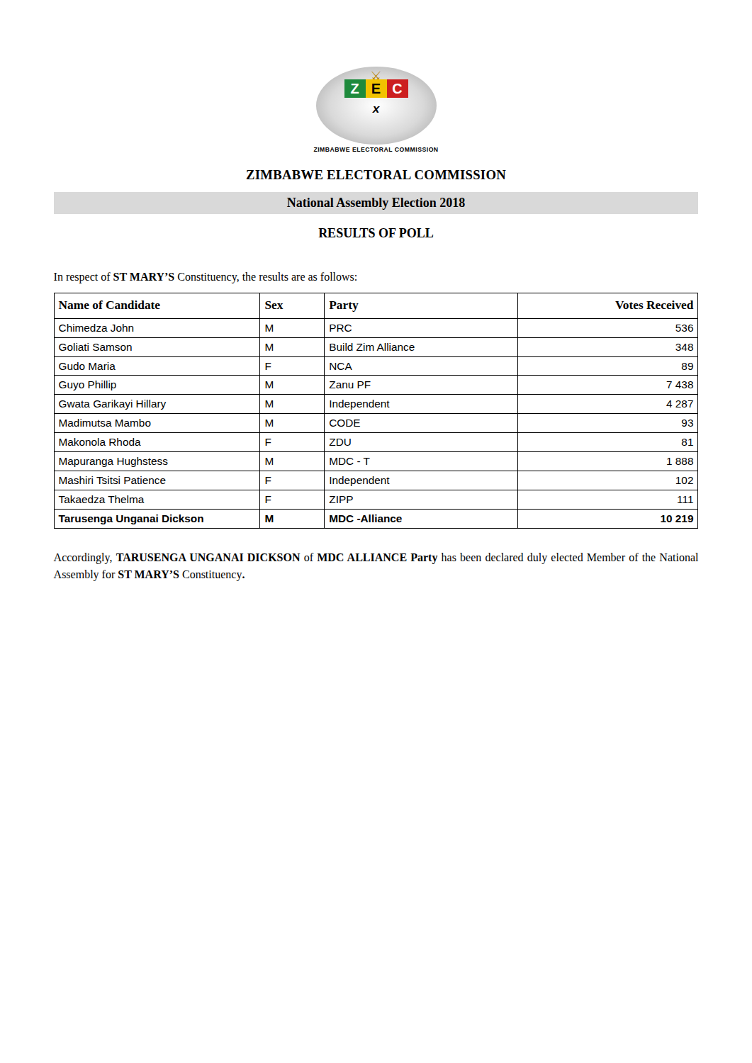⚔
ZEC
x
ZIMBABWE ELECTORAL COMMISSION
ZIMBABWE ELECTORAL COMMISSION
National Assembly Election 2018
RESULTS OF POLL
In respect of ST MARY’S Constituency, the results are as follows:
| Name of Candidate | Sex | Party | Votes Received |
| --- | --- | --- | --- |
| Chimedza John | M | PRC | 536 |
| Goliati Samson | M | Build Zim Alliance | 348 |
| Gudo Maria | F | NCA | 89 |
| Guyo Phillip | M | Zanu PF | 7 438 |
| Gwata Garikayi Hillary | M | Independent | 4 287 |
| Madimutsa Mambo | M | CODE | 93 |
| Makonola Rhoda | F | ZDU | 81 |
| Mapuranga Hughstess | M | MDC - T | 1 888 |
| Mashiri Tsitsi Patience | F | Independent | 102 |
| Takaedza Thelma | F | ZIPP | 111 |
| Tarusenga Unganai Dickson | M | MDC -Alliance | 10 219 |
Accordingly, TARUSENGA UNGANAI DICKSON of MDC ALLIANCE Party has been declared duly elected Member of the National Assembly for ST MARY’S Constituency.